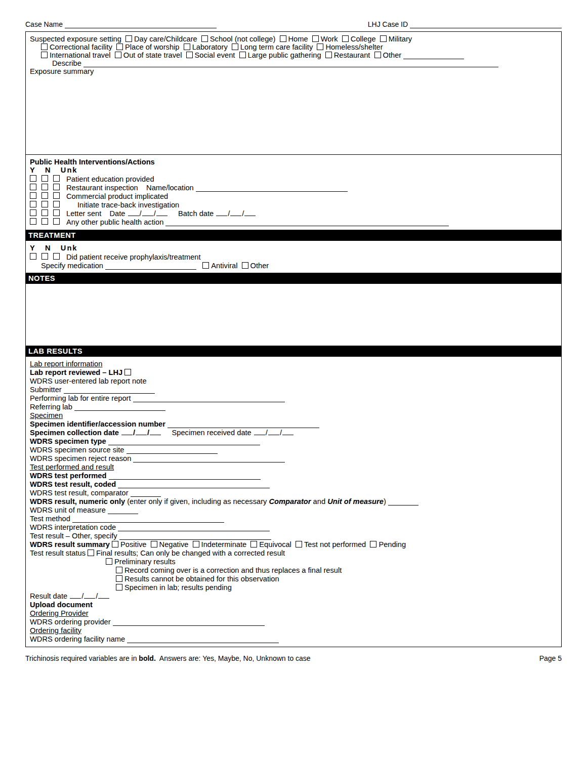Case Name
LHJ Case ID
Suspected exposure setting Day care/Childcare School (not college) Home Work College Military
Correctional facility Place of worship Laboratory Long term care facility Homeless/shelter
International travel Out of state travel Social event Large public gathering Restaurant Other
Describe
Exposure summary
Public Health Interventions/Actions
Y N Unk
Patient education provided
Restaurant inspection Name/location
Commercial product implicated
Initiate trace-back investigation
Letter sent Date / / Batch date / /
Any other public health action
TREATMENT
Y N Unk
Did patient receive prophylaxis/treatment
Specify medication Antiviral Other
NOTES
LAB RESULTS
Lab report information
Lab report reviewed – LHJ
WDRS user-entered lab report note
Submitter
Performing lab for entire report
Referring lab
Specimen
Specimen identifier/accession number
Specimen collection date / / Specimen received date / /
WDRS specimen type
WDRS specimen source site
WDRS specimen reject reason
Test performed and result
WDRS test performed
WDRS test result, coded
WDRS test result, comparator
WDRS result, numeric only (enter only if given, including as necessary Comparator and Unit of measure)
WDRS unit of measure
Test method
WDRS interpretation code
Test result – Other, specify
WDRS result summary Positive Negative Indeterminate Equivocal Test not performed Pending
Test result status Final results; Can only be changed with a corrected result
Preliminary results
Record coming over is a correction and thus replaces a final result
Results cannot be obtained for this observation
Specimen in lab; results pending
Result date / /
Upload document
Ordering Provider
WDRS ordering provider
Ordering facility
WDRS ordering facility name
Trichinosis required variables are in bold. Answers are: Yes, Maybe, No, Unknown to case
Page 5